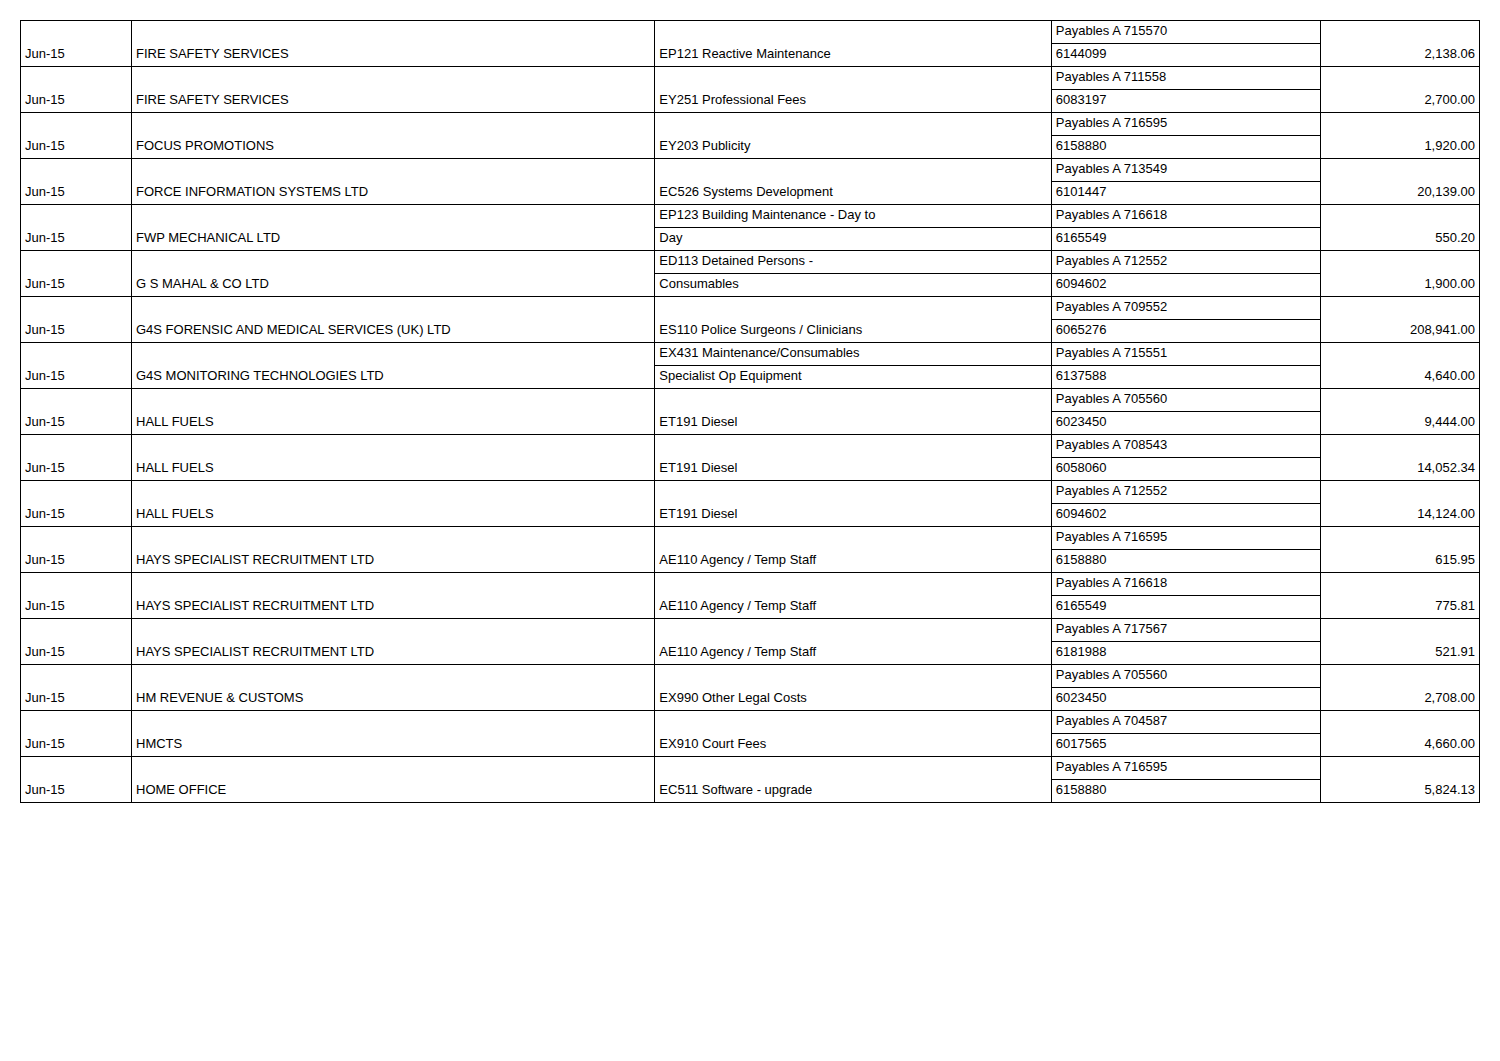| | | | Payables A 715570 | |
| Jun-15 | FIRE SAFETY SERVICES | EP121 Reactive Maintenance | 6144099 | 2,138.06 |
| | | | Payables A 711558 | |
| Jun-15 | FIRE SAFETY SERVICES | EY251 Professional Fees | 6083197 | 2,700.00 |
| | | | Payables A 716595 | |
| Jun-15 | FOCUS PROMOTIONS | EY203 Publicity | 6158880 | 1,920.00 |
| | | | Payables A 713549 | |
| Jun-15 | FORCE INFORMATION SYSTEMS LTD | EC526 Systems Development | 6101447 | 20,139.00 |
| | | EP123 Building Maintenance - Day to | Payables A 716618 | |
| Jun-15 | FWP MECHANICAL LTD | Day | 6165549 | 550.20 |
| | | ED113 Detained Persons - | Payables A 712552 | |
| Jun-15 | G S MAHAL & CO LTD | Consumables | 6094602 | 1,900.00 |
| | | | Payables A 709552 | |
| Jun-15 | G4S FORENSIC AND MEDICAL SERVICES (UK) LTD | ES110 Police Surgeons / Clinicians | 6065276 | 208,941.00 |
| | | EX431 Maintenance/Consumables | Payables A 715551 | |
| Jun-15 | G4S MONITORING TECHNOLOGIES LTD | Specialist Op Equipment | 6137588 | 4,640.00 |
| | | | Payables A 705560 | |
| Jun-15 | HALL FUELS | ET191 Diesel | 6023450 | 9,444.00 |
| | | | Payables A 708543 | |
| Jun-15 | HALL FUELS | ET191 Diesel | 6058060 | 14,052.34 |
| | | | Payables A 712552 | |
| Jun-15 | HALL FUELS | ET191 Diesel | 6094602 | 14,124.00 |
| | | | Payables A 716595 | |
| Jun-15 | HAYS SPECIALIST RECRUITMENT LTD | AE110 Agency / Temp Staff | 6158880 | 615.95 |
| | | | Payables A 716618 | |
| Jun-15 | HAYS SPECIALIST RECRUITMENT LTD | AE110 Agency / Temp Staff | 6165549 | 775.81 |
| | | | Payables A 717567 | |
| Jun-15 | HAYS SPECIALIST RECRUITMENT LTD | AE110 Agency / Temp Staff | 6181988 | 521.91 |
| | | | Payables A 705560 | |
| Jun-15 | HM REVENUE & CUSTOMS | EX990 Other Legal Costs | 6023450 | 2,708.00 |
| | | | Payables A 704587 | |
| Jun-15 | HMCTS | EX910 Court Fees | 6017565 | 4,660.00 |
| | | | Payables A 716595 | |
| Jun-15 | HOME OFFICE | EC511 Software - upgrade | 6158880 | 5,824.13 |